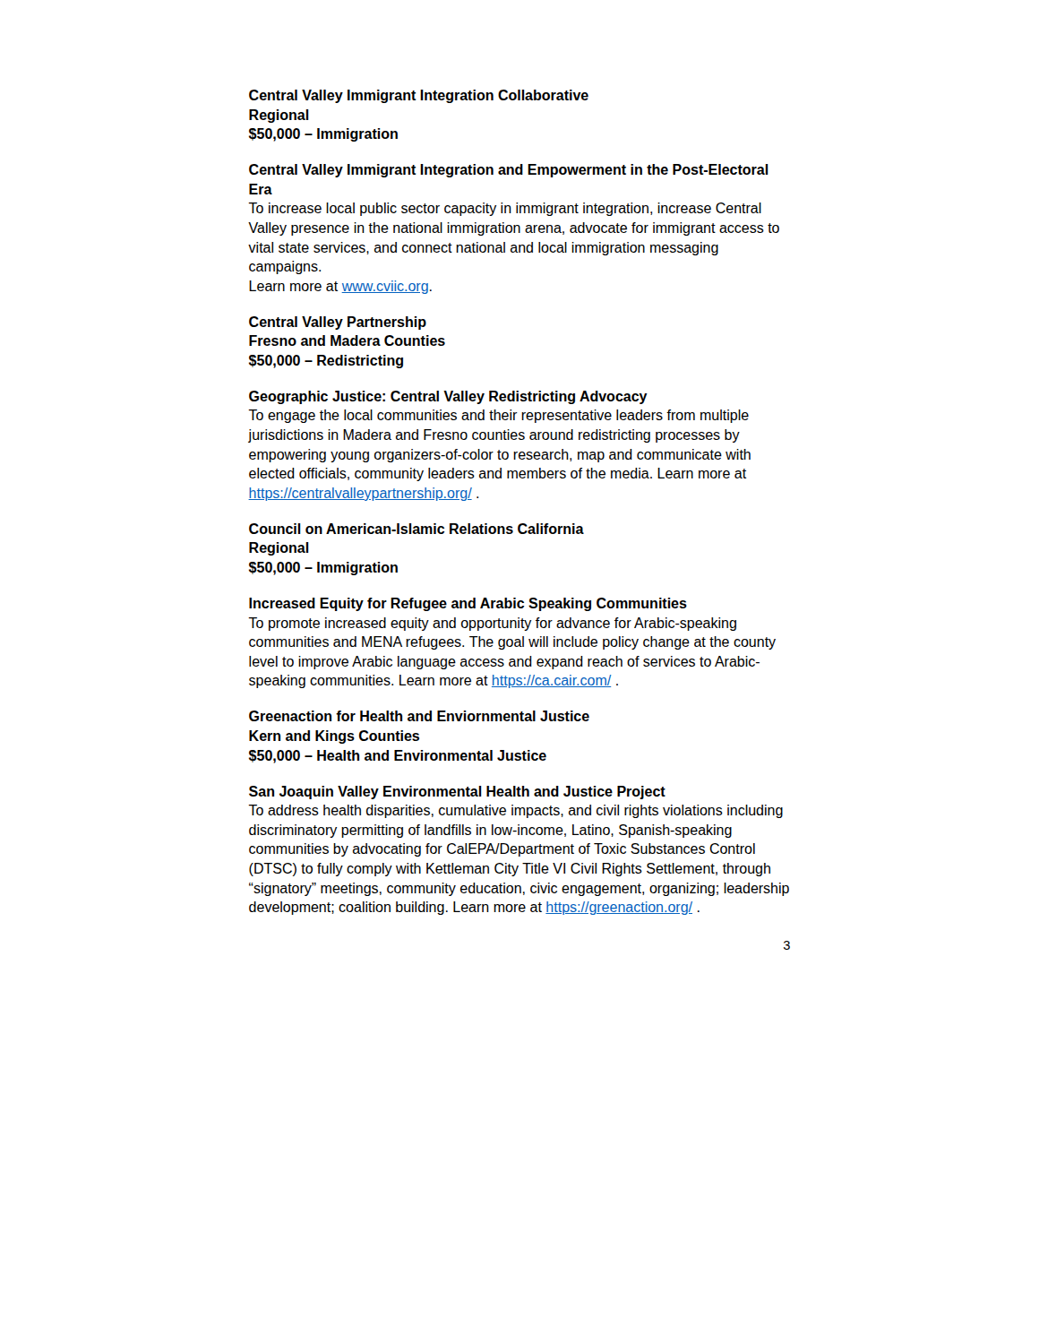Central Valley Immigrant Integration Collaborative
Regional
$50,000 – Immigration
Central Valley Immigrant Integration and Empowerment in the Post-Electoral Era
To increase local public sector capacity in immigrant integration, increase Central Valley presence in the national immigration arena, advocate for immigrant access to vital state services, and connect national and local immigration messaging campaigns.
Learn more at www.cviic.org.
Central Valley Partnership
Fresno and Madera Counties
$50,000 – Redistricting
Geographic Justice: Central Valley Redistricting Advocacy
To engage the local communities and their representative leaders from multiple jurisdictions in Madera and Fresno counties around redistricting processes by empowering young organizers-of-color to research, map and communicate with elected officials, community leaders and members of the media. Learn more at https://centralvalleypartnership.org/ .
Council on American-Islamic Relations California
Regional
$50,000 – Immigration
Increased Equity for Refugee and Arabic Speaking Communities
To promote increased equity and opportunity for advance for Arabic-speaking communities and MENA refugees. The goal will include policy change at the county level to improve Arabic language access and expand reach of services to Arabic-speaking communities. Learn more at https://ca.cair.com/ .
Greenaction for Health and Enviornmental Justice
Kern and Kings Counties
$50,000 – Health and Environmental Justice
San Joaquin Valley Environmental Health and Justice Project
To address health disparities, cumulative impacts, and civil rights violations including discriminatory permitting of landfills in low-income, Latino, Spanish-speaking communities by advocating for CalEPA/Department of Toxic Substances Control (DTSC) to fully comply with Kettleman City Title VI Civil Rights Settlement, through “signatory” meetings, community education, civic engagement, organizing; leadership development; coalition building. Learn more at https://greenaction.org/ .
3